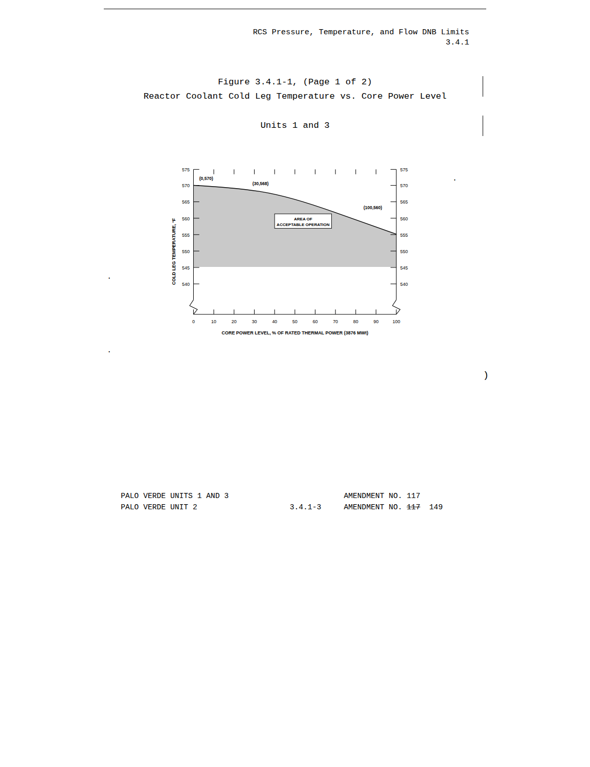RCS Pressure, Temperature, and Flow DNB Limits 3.4.1
Figure 3.4.1-1, (Page 1 of 2)
Reactor Coolant Cold Leg Temperature vs. Core Power Level
Units 1 and 3
.
.
.
)
575 570 565 560 555 550 545 540 575 570 565 560 555 550 545 540 0 10 20 30 40 50 60 70 80 90 100 (0,570) (30,568) (100,560) AREA OF ACCEPTABLE OPERATION COLD LEG TEMPERATURE, °F CORE POWER LEVEL, % OF RATED THERMAL POWER (3876 MWt)
| PALO VERDE UNITS 1 AND 3 | | AMENDMENT NO. 117 |
| PALO VERDE UNIT 2 | 3.4.1-3 | AMENDMENT NO. 117 149 |